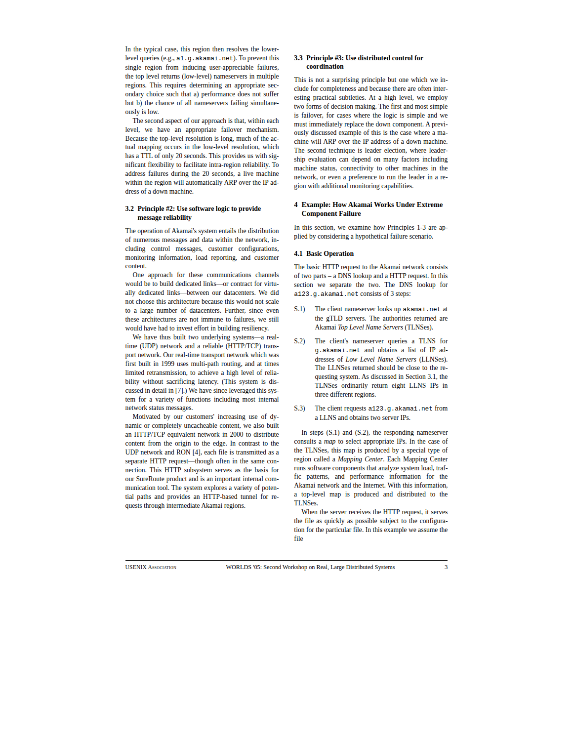In the typical case, this region then resolves the lower-level queries (e.g., a1.g.akamai.net). To prevent this single region from inducing user-appreciable failures, the top level returns (low-level) nameservers in multiple regions. This requires determining an appropriate secondary choice such that a) performance does not suffer but b) the chance of all nameservers failing simultaneously is low.
The second aspect of our approach is that, within each level, we have an appropriate failover mechanism. Because the top-level resolution is long, much of the actual mapping occurs in the low-level resolution, which has a TTL of only 20 seconds. This provides us with significant flexibility to facilitate intra-region reliability. To address failures during the 20 seconds, a live machine within the region will automatically ARP over the IP address of a down machine.
3.2 Principle #2: Use software logic to provide message reliability
The operation of Akamai's system entails the distribution of numerous messages and data within the network, including control messages, customer configurations, monitoring information, load reporting, and customer content.
One approach for these communications channels would be to build dedicated links—or contract for virtually dedicated links—between our datacenters. We did not choose this architecture because this would not scale to a large number of datacenters. Further, since even these architectures are not immune to failures, we still would have had to invest effort in building resiliency.
We have thus built two underlying systems—a real-time (UDP) network and a reliable (HTTP/TCP) transport network. Our real-time transport network which was first built in 1999 uses multi-path routing, and at times limited retransmission, to achieve a high level of reliability without sacrificing latency. (This system is discussed in detail in [7].) We have since leveraged this system for a variety of functions including most internal network status messages.
Motivated by our customers' increasing use of dynamic or completely uncacheable content, we also built an HTTP/TCP equivalent network in 2000 to distribute content from the origin to the edge. In contrast to the UDP network and RON [4], each file is transmitted as a separate HTTP request—though often in the same connection. This HTTP subsystem serves as the basis for our SureRoute product and is an important internal communication tool. The system explores a variety of potential paths and provides an HTTP-based tunnel for requests through intermediate Akamai regions.
3.3 Principle #3: Use distributed control for coordination
This is not a surprising principle but one which we include for completeness and because there are often interesting practical subtleties. At a high level, we employ two forms of decision making. The first and most simple is failover, for cases where the logic is simple and we must immediately replace the down component. A previously discussed example of this is the case where a machine will ARP over the IP address of a down machine. The second technique is leader election, where leadership evaluation can depend on many factors including machine status, connectivity to other machines in the network, or even a preference to run the leader in a region with additional monitoring capabilities.
4 Example: How Akamai Works Under Extreme Component Failure
In this section, we examine how Principles 1-3 are applied by considering a hypothetical failure scenario.
4.1 Basic Operation
The basic HTTP request to the Akamai network consists of two parts – a DNS lookup and a HTTP request. In this section we separate the two. The DNS lookup for a123.g.akamai.net consists of 3 steps:
S.1) The client nameserver looks up akamai.net at the gTLD servers. The authorities returned are Akamai Top Level Name Servers (TLNSes).
S.2) The client's nameserver queries a TLNS for g.akamai.net and obtains a list of IP addresses of Low Level Name Servers (LLNSes). The LLNSes returned should be close to the requesting system. As discussed in Section 3.1, the TLNSes ordinarily return eight LLNS IPs in three different regions.
S.3) The client requests a123.g.akamai.net from a LLNS and obtains two server IPs.
In steps (S.1) and (S.2), the responding nameserver consults a map to select appropriate IPs. In the case of the TLNSes, this map is produced by a special type of region called a Mapping Center. Each Mapping Center runs software components that analyze system load, traffic patterns, and performance information for the Akamai network and the Internet. With this information, a top-level map is produced and distributed to the TLNSes.
When the server receives the HTTP request, it serves the file as quickly as possible subject to the configuration for the particular file. In this example we assume the file
USENIX Association
WORLDS '05: Second Workshop on Real, Large Distributed Systems
3